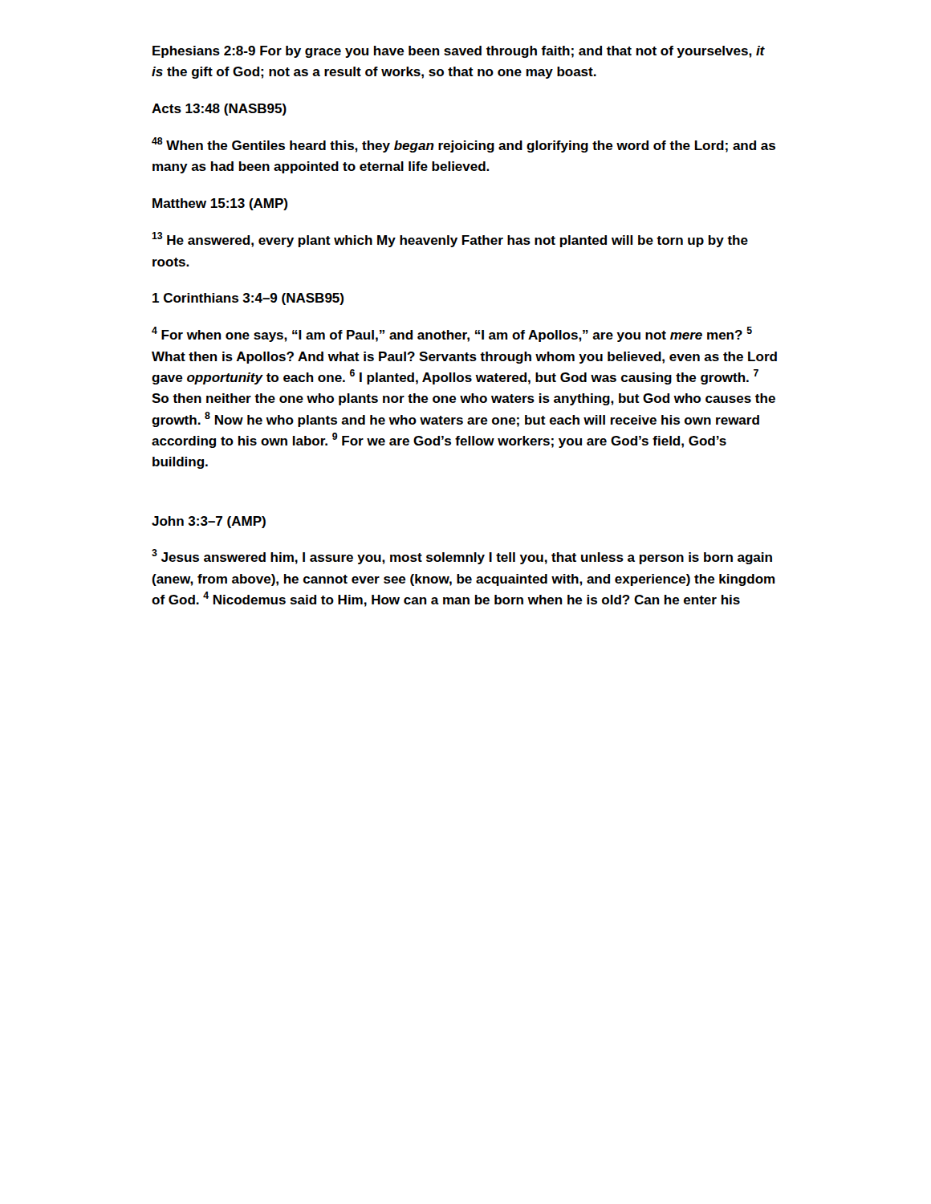Ephesians 2:8-9 For by grace you have been saved through faith; and that not of yourselves, it is the gift of God; not as a result of works, so that no one may boast.
Acts 13:48 (NASB95)
48 When the Gentiles heard this, they began rejoicing and glorifying the word of the Lord; and as many as had been appointed to eternal life believed.
Matthew 15:13 (AMP)
13 He answered, every plant which My heavenly Father has not planted will be torn up by the roots.
1 Corinthians 3:4–9 (NASB95)
4 For when one says, “I am of Paul,” and another, “I am of Apollos,” are you not mere men? 5 What then is Apollos? And what is Paul? Servants through whom you believed, even as the Lord gave opportunity to each one. 6 I planted, Apollos watered, but God was causing the growth. 7 So then neither the one who plants nor the one who waters is anything, but God who causes the growth. 8 Now he who plants and he who waters are one; but each will receive his own reward according to his own labor. 9 For we are God’s fellow workers; you are God’s field, God’s building.
John 3:3–7 (AMP)
3 Jesus answered him, I assure you, most solemnly I tell you, that unless a person is born again (anew, from above), he cannot ever see (know, be acquainted with, and experience) the kingdom of God. 4 Nicodemus said to Him, How can a man be born when he is old? Can he enter his